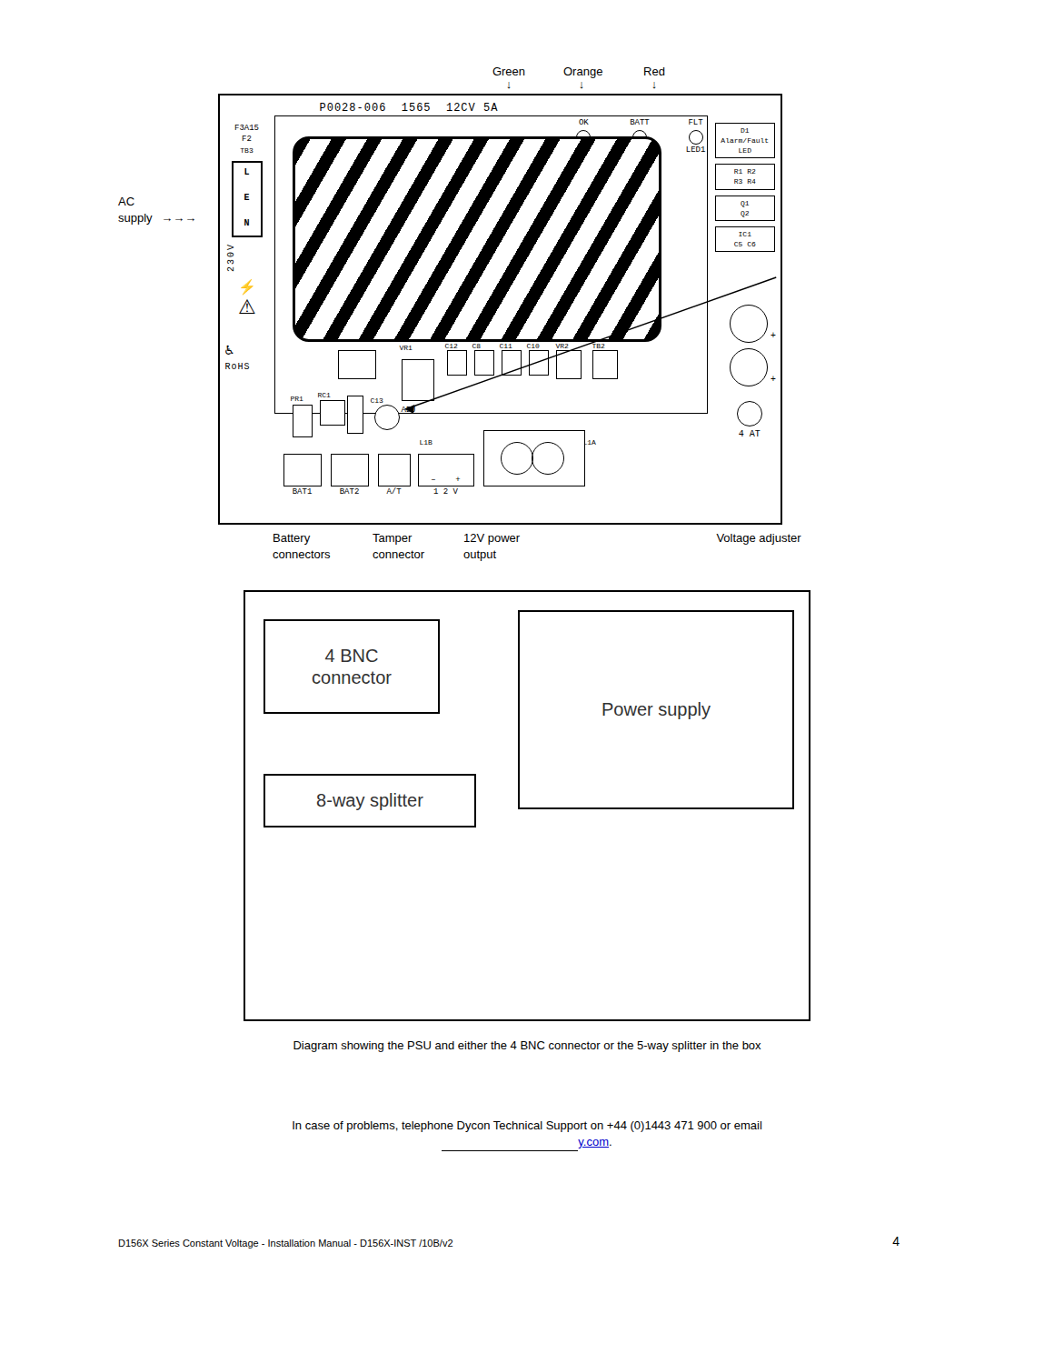Green Orange Red
↓ ↓ ↓
AC
supply →→→
P0028-006 1565 12CV 5A
OK LED3
BATT LED2
FLT LED1
F3A15
F2
TB3
L E N
230V
⚡
⚠
♿
RoHS
ADJ
VR1
C12
C8
C11
C10
VR2
TB2
PR1
RC1
C13
L1B
L1
L1A
BAT1
BAT2
A/T
– +
1 2 V
D1 Alarm/Fault
LED
R1 R2
R3 R4
Q1
Q2
IC1
C5 C6
4 AT
Battery
connectors
Tamper
connector
12V power
output
Voltage adjuster
4 BNC
connector
8-way splitter
Power supply
Diagram showing the PSU and either the 4 BNC connector or the 5-way splitter in the box
In case of problems, telephone Dycon Technical Support on +44 (0)1443 471 900 or email y.com.
D156X Series Constant Voltage - Installation Manual - D156X-INST /10B/v2
4